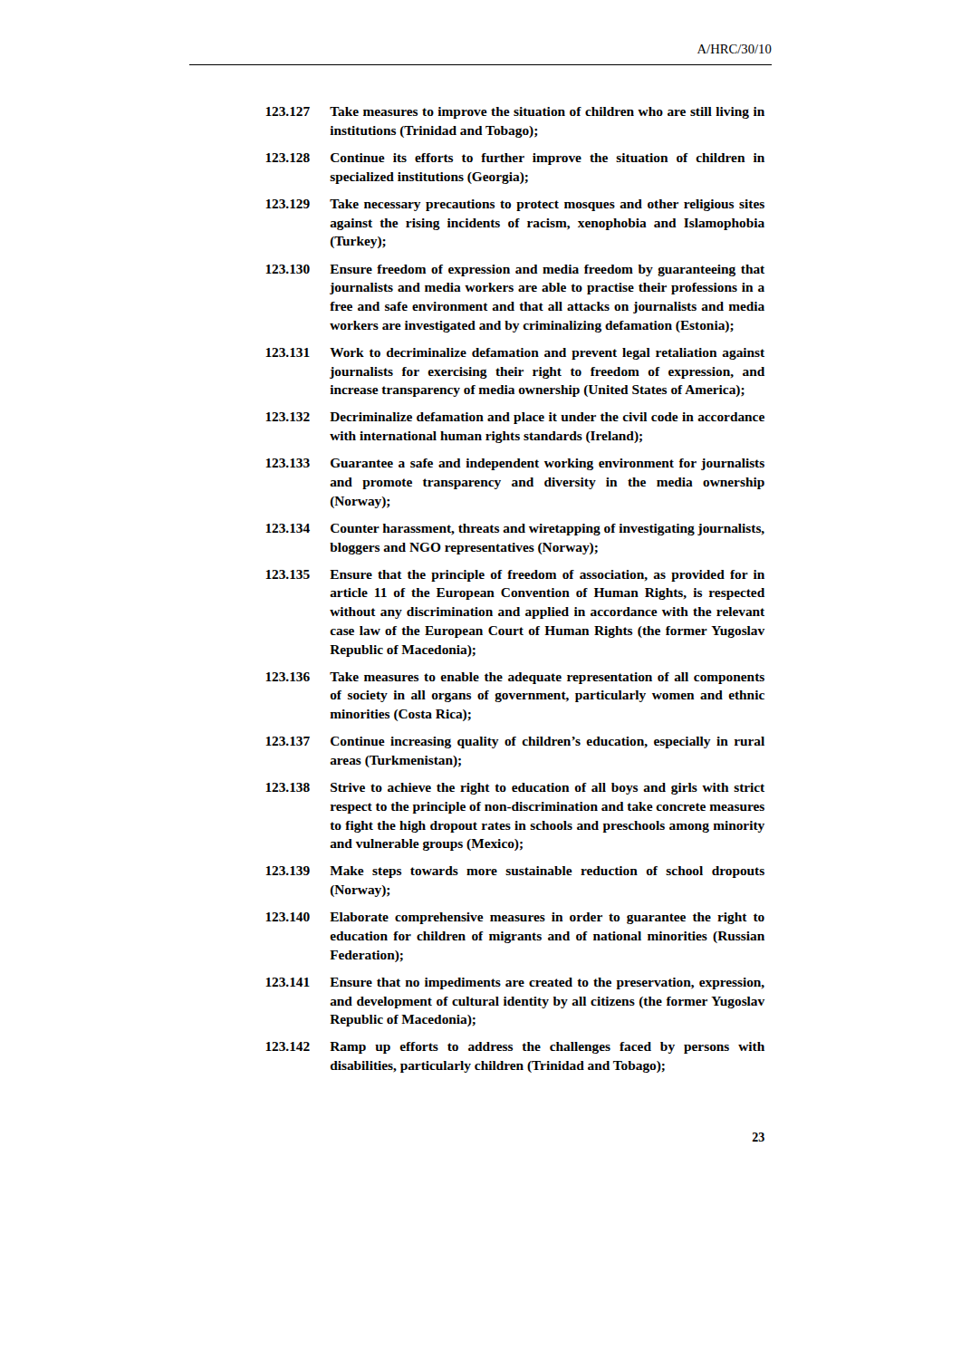A/HRC/30/10
123.127 Take measures to improve the situation of children who are still living in institutions (Trinidad and Tobago);
123.128 Continue its efforts to further improve the situation of children in specialized institutions (Georgia);
123.129 Take necessary precautions to protect mosques and other religious sites against the rising incidents of racism, xenophobia and Islamophobia (Turkey);
123.130 Ensure freedom of expression and media freedom by guaranteeing that journalists and media workers are able to practise their professions in a free and safe environment and that all attacks on journalists and media workers are investigated and by criminalizing defamation (Estonia);
123.131 Work to decriminalize defamation and prevent legal retaliation against journalists for exercising their right to freedom of expression, and increase transparency of media ownership (United States of America);
123.132 Decriminalize defamation and place it under the civil code in accordance with international human rights standards (Ireland);
123.133 Guarantee a safe and independent working environment for journalists and promote transparency and diversity in the media ownership (Norway);
123.134 Counter harassment, threats and wiretapping of investigating journalists, bloggers and NGO representatives (Norway);
123.135 Ensure that the principle of freedom of association, as provided for in article 11 of the European Convention of Human Rights, is respected without any discrimination and applied in accordance with the relevant case law of the European Court of Human Rights (the former Yugoslav Republic of Macedonia);
123.136 Take measures to enable the adequate representation of all components of society in all organs of government, particularly women and ethnic minorities (Costa Rica);
123.137 Continue increasing quality of children’s education, especially in rural areas (Turkmenistan);
123.138 Strive to achieve the right to education of all boys and girls with strict respect to the principle of non-discrimination and take concrete measures to fight the high dropout rates in schools and preschools among minority and vulnerable groups (Mexico);
123.139 Make steps towards more sustainable reduction of school dropouts (Norway);
123.140 Elaborate comprehensive measures in order to guarantee the right to education for children of migrants and of national minorities (Russian Federation);
123.141 Ensure that no impediments are created to the preservation, expression, and development of cultural identity by all citizens (the former Yugoslav Republic of Macedonia);
123.142 Ramp up efforts to address the challenges faced by persons with disabilities, particularly children (Trinidad and Tobago);
23